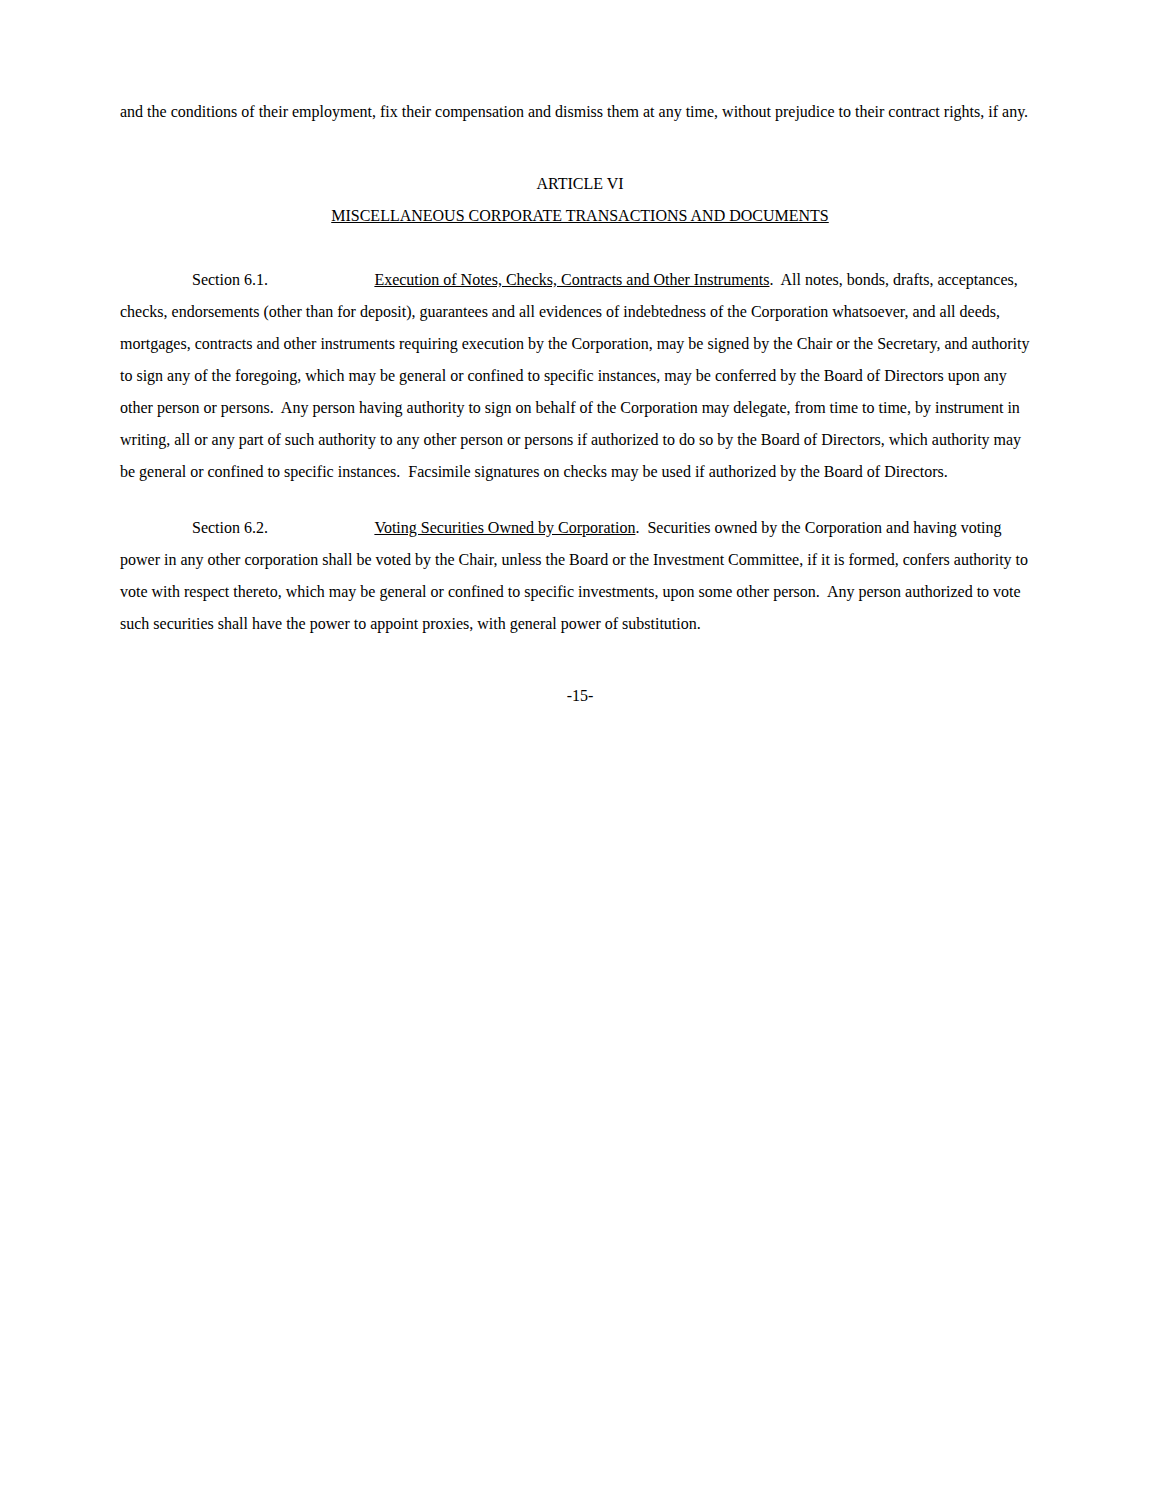and the conditions of their employment, fix their compensation and dismiss them at any time, without prejudice to their contract rights, if any.
ARTICLE VI
MISCELLANEOUS CORPORATE TRANSACTIONS AND DOCUMENTS
Section 6.1. Execution of Notes, Checks, Contracts and Other Instruments. All notes, bonds, drafts, acceptances, checks, endorsements (other than for deposit), guarantees and all evidences of indebtedness of the Corporation whatsoever, and all deeds, mortgages, contracts and other instruments requiring execution by the Corporation, may be signed by the Chair or the Secretary, and authority to sign any of the foregoing, which may be general or confined to specific instances, may be conferred by the Board of Directors upon any other person or persons. Any person having authority to sign on behalf of the Corporation may delegate, from time to time, by instrument in writing, all or any part of such authority to any other person or persons if authorized to do so by the Board of Directors, which authority may be general or confined to specific instances. Facsimile signatures on checks may be used if authorized by the Board of Directors.
Section 6.2. Voting Securities Owned by Corporation. Securities owned by the Corporation and having voting power in any other corporation shall be voted by the Chair, unless the Board or the Investment Committee, if it is formed, confers authority to vote with respect thereto, which may be general or confined to specific investments, upon some other person. Any person authorized to vote such securities shall have the power to appoint proxies, with general power of substitution.
-15-